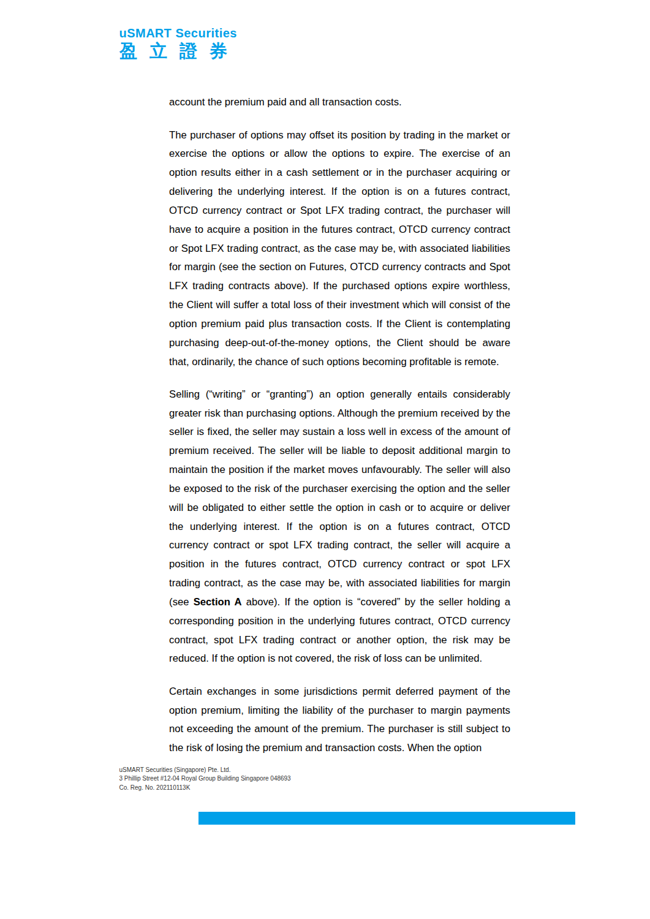uSMART Securities
盈 立 證 券
account the premium paid and all transaction costs.
The purchaser of options may offset its position by trading in the market or exercise the options or allow the options to expire. The exercise of an option results either in a cash settlement or in the purchaser acquiring or delivering the underlying interest. If the option is on a futures contract, OTCD currency contract or Spot LFX trading contract, the purchaser will have to acquire a position in the futures contract, OTCD currency contract or Spot LFX trading contract, as the case may be, with associated liabilities for margin (see the section on Futures, OTCD currency contracts and Spot LFX trading contracts above). If the purchased options expire worthless, the Client will suffer a total loss of their investment which will consist of the option premium paid plus transaction costs. If the Client is contemplating purchasing deep-out-of-the-money options, the Client should be aware that, ordinarily, the chance of such options becoming profitable is remote.
Selling (“writing” or “granting”) an option generally entails considerably greater risk than purchasing options. Although the premium received by the seller is fixed, the seller may sustain a loss well in excess of the amount of premium received. The seller will be liable to deposit additional margin to maintain the position if the market moves unfavourably. The seller will also be exposed to the risk of the purchaser exercising the option and the seller will be obligated to either settle the option in cash or to acquire or deliver the underlying interest. If the option is on a futures contract, OTCD currency contract or spot LFX trading contract, the seller will acquire a position in the futures contract, OTCD currency contract or spot LFX trading contract, as the case may be, with associated liabilities for margin (see Section A above). If the option is “covered” by the seller holding a corresponding position in the underlying futures contract, OTCD currency contract, spot LFX trading contract or another option, the risk may be reduced. If the option is not covered, the risk of loss can be unlimited.
Certain exchanges in some jurisdictions permit deferred payment of the option premium, limiting the liability of the purchaser to margin payments not exceeding the amount of the premium. The purchaser is still subject to the risk of losing the premium and transaction costs. When the option
uSMART Securities (Singapore) Pte. Ltd.
3 Phillip Street #12-04 Royal Group Building Singapore 048693
Co. Reg. No. 202110113K